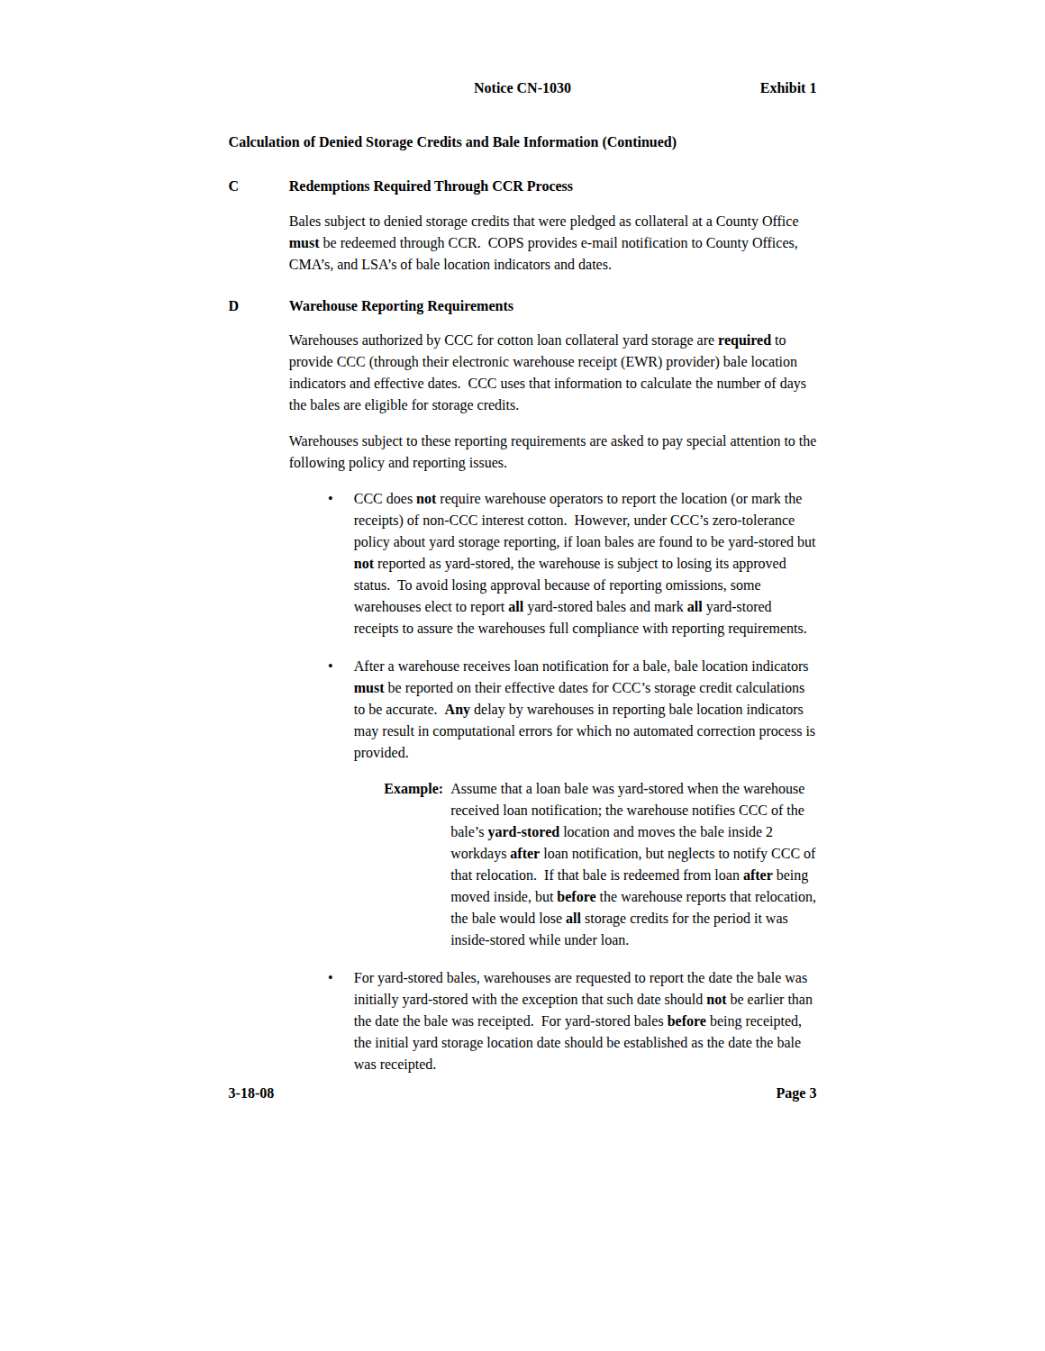Notice CN-1030 Exhibit 1
Calculation of Denied Storage Credits and Bale Information (Continued)
CRedemptions Required Through CCR Process
Bales subject to denied storage credits that were pledged as collateral at a County Office must be redeemed through CCR. COPS provides e-mail notification to County Offices, CMA’s, and LSA’s of bale location indicators and dates.
DWarehouse Reporting Requirements
Warehouses authorized by CCC for cotton loan collateral yard storage are required to provide CCC (through their electronic warehouse receipt (EWR) provider) bale location indicators and effective dates. CCC uses that information to calculate the number of days the bales are eligible for storage credits.
Warehouses subject to these reporting requirements are asked to pay special attention to the following policy and reporting issues.
CCC does not require warehouse operators to report the location (or mark the receipts) of non-CCC interest cotton. However, under CCC’s zero-tolerance policy about yard storage reporting, if loan bales are found to be yard-stored but not reported as yard-stored, the warehouse is subject to losing its approved status. To avoid losing approval because of reporting omissions, some warehouses elect to report all yard-stored bales and mark all yard-stored receipts to assure the warehouses full compliance with reporting requirements.
After a warehouse receives loan notification for a bale, bale location indicators must be reported on their effective dates for CCC’s storage credit calculations to be accurate. Any delay by warehouses in reporting bale location indicators may result in computational errors for which no automated correction process is provided.
Example: Assume that a loan bale was yard-stored when the warehouse received loan notification; the warehouse notifies CCC of the bale’s yard-stored location and moves the bale inside 2 workdays after loan notification, but neglects to notify CCC of that relocation. If that bale is redeemed from loan after being moved inside, but before the warehouse reports that relocation, the bale would lose all storage credits for the period it was inside-stored while under loan.
For yard-stored bales, warehouses are requested to report the date the bale was initially yard-stored with the exception that such date should not be earlier than the date the bale was receipted. For yard-stored bales before being receipted, the initial yard storage location date should be established as the date the bale was receipted.
3-18-08 Page 3